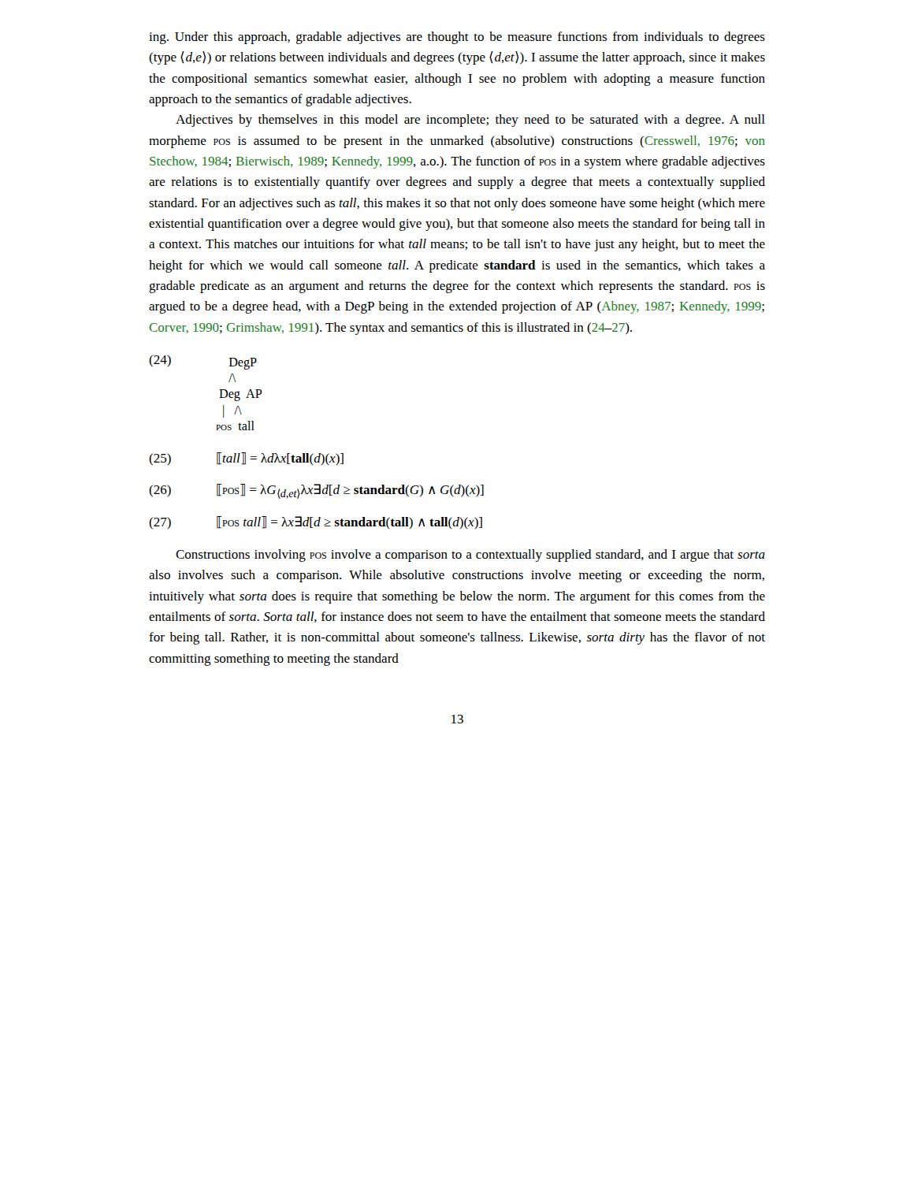ing. Under this approach, gradable adjectives are thought to be measure functions from individuals to degrees (type ⟨d,e⟩) or relations between individuals and degrees (type ⟨d,et⟩). I assume the latter approach, since it makes the compositional semantics somewhat easier, although I see no problem with adopting a measure function approach to the semantics of gradable adjectives.
Adjectives by themselves in this model are incomplete; they need to be saturated with a degree. A null morpheme pos is assumed to be present in the unmarked (absolutive) constructions (Cresswell, 1976; von Stechow, 1984; Bierwisch, 1989; Kennedy, 1999, a.o.). The function of pos in a system where gradable adjectives are relations is to existentially quantify over degrees and supply a degree that meets a contextually supplied standard. For an adjectives such as tall, this makes it so that not only does someone have some height (which mere existential quantification over a degree would give you), but that someone also meets the standard for being tall in a context. This matches our intuitions for what tall means; to be tall isn't to have just any height, but to meet the height for which we would call someone tall. A predicate standard is used in the semantics, which takes a gradable predicate as an argument and returns the degree for the context which represents the standard. pos is argued to be a degree head, with a DegP being in the extended projection of AP (Abney, 1987; Kennedy, 1999; Corver, 1990; Grimshaw, 1991). The syntax and semantics of this is illustrated in (24–27).
(24)
    DegP
    /\
 Deg  AP
  |   /\
pos  tall
(25)
⟦tall⟧ = λdλx[tall(d)(x)]
(26)
⟦pos⟧ = λG⟨d,et⟩λx∃d[d ≥ standard(G) ∧ G(d)(x)]
(27)
⟦pos tall⟧ = λx∃d[d ≥ standard(tall) ∧ tall(d)(x)]
Constructions involving pos involve a comparison to a contextually supplied standard, and I argue that sorta also involves such a comparison. While absolutive constructions involve meeting or exceeding the norm, intuitively what sorta does is require that something be below the norm. The argument for this comes from the entailments of sorta. Sorta tall, for instance does not seem to have the entailment that someone meets the standard for being tall. Rather, it is non-committal about someone's tallness. Likewise, sorta dirty has the flavor of not committing something to meeting the standard
13